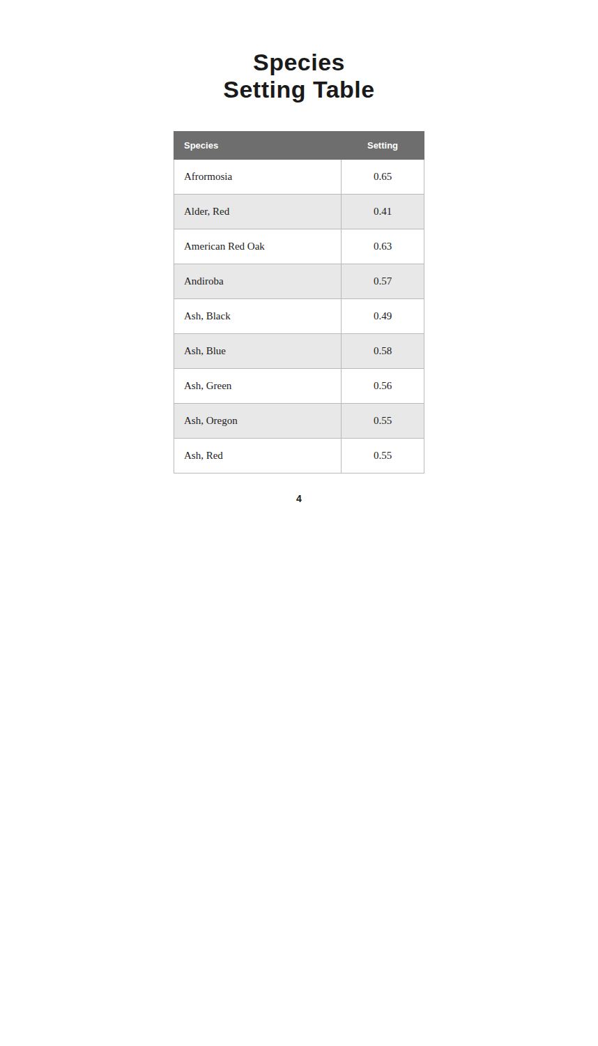Species
Setting Table
| Species | Setting |
| --- | --- |
| Afrormosia | 0.65 |
| Alder, Red | 0.41 |
| American Red Oak | 0.63 |
| Andiroba | 0.57 |
| Ash, Black | 0.49 |
| Ash, Blue | 0.58 |
| Ash, Green | 0.56 |
| Ash, Oregon | 0.55 |
| Ash, Red | 0.55 |
4